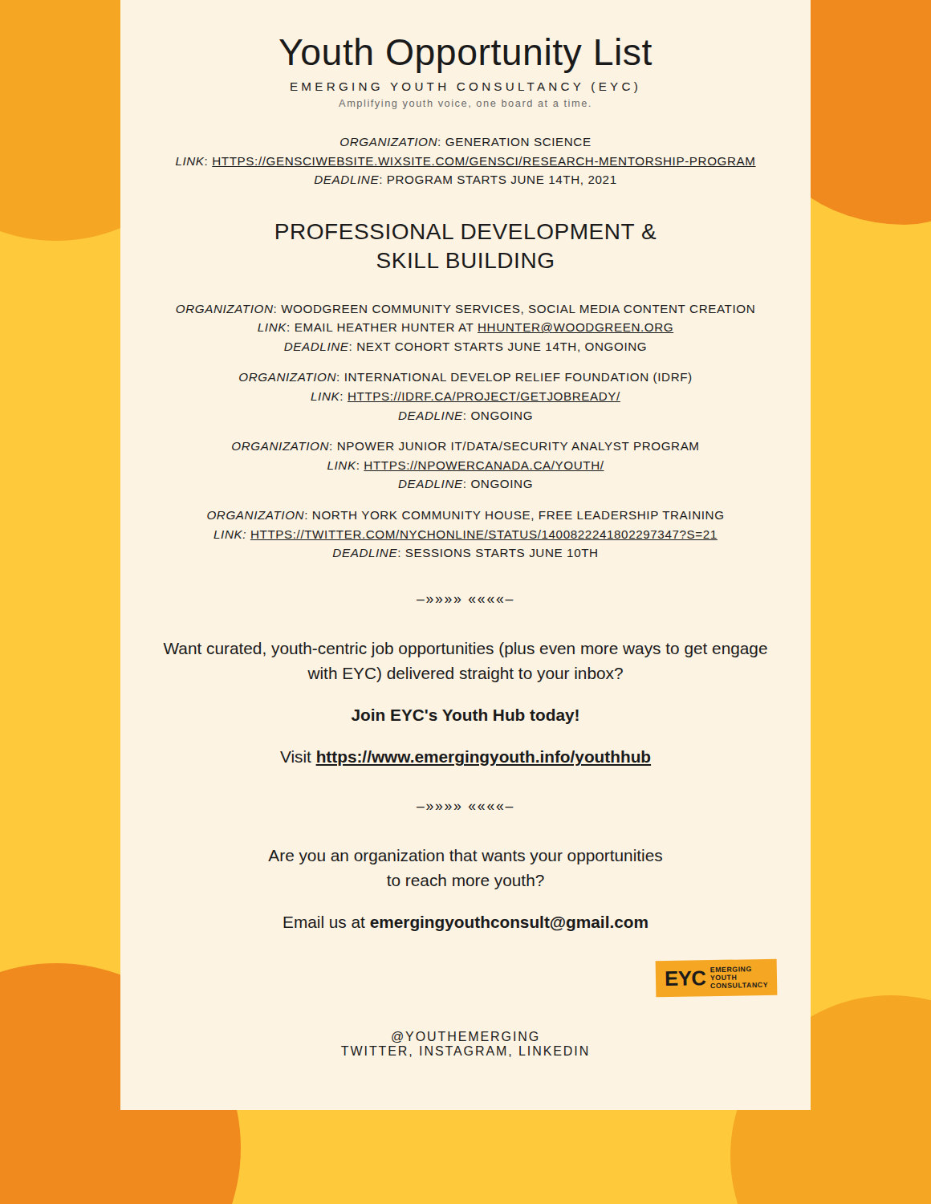Youth Opportunity List
Emerging Youth Consultancy (EYC)
Amplifying youth voice, one board at a time.
Organization: Generation Science
Link: https://gensciwebsite.wixsite.com/gensci/research-mentorship-program
Deadline: Program starts June 14th, 2021
Professional Development &
Skill Building
Organization: WoodGreen Community Services, Social Media Content Creation
Link: Email Heather Hunter at hhunter@woodgreen.org
Deadline: Next cohort starts June 14th, ongoing
Organization: International Develop Relief Foundation (IDRF)
Link: https://idrf.ca/project/getjobready/
Deadline: Ongoing
Organization: NPower Junior IT/Data/Security Analyst Program
Link: https://npowercanada.ca/youth/
Deadline: Ongoing
Organization: North York Community House, Free Leadership Training
Link: https://twitter.com/nychonline/status/1400822241802297347?s=21
Deadline: Sessions starts June 10th
–»»»» ««««–
Want curated, youth-centric job opportunities (plus even more ways to get engage with EYC) delivered straight to your inbox?
Join EYC's Youth Hub today!
Visit https://www.emergingyouth.info/youthhub
–»»»» ««««–
Are you an organization that wants your opportunities
to reach more youth?
Email us at emergingyouthconsult@gmail.com
EYC Emerging
Youth
Consultancy
@youthemerging
Twitter, Instagram, LinkedIn